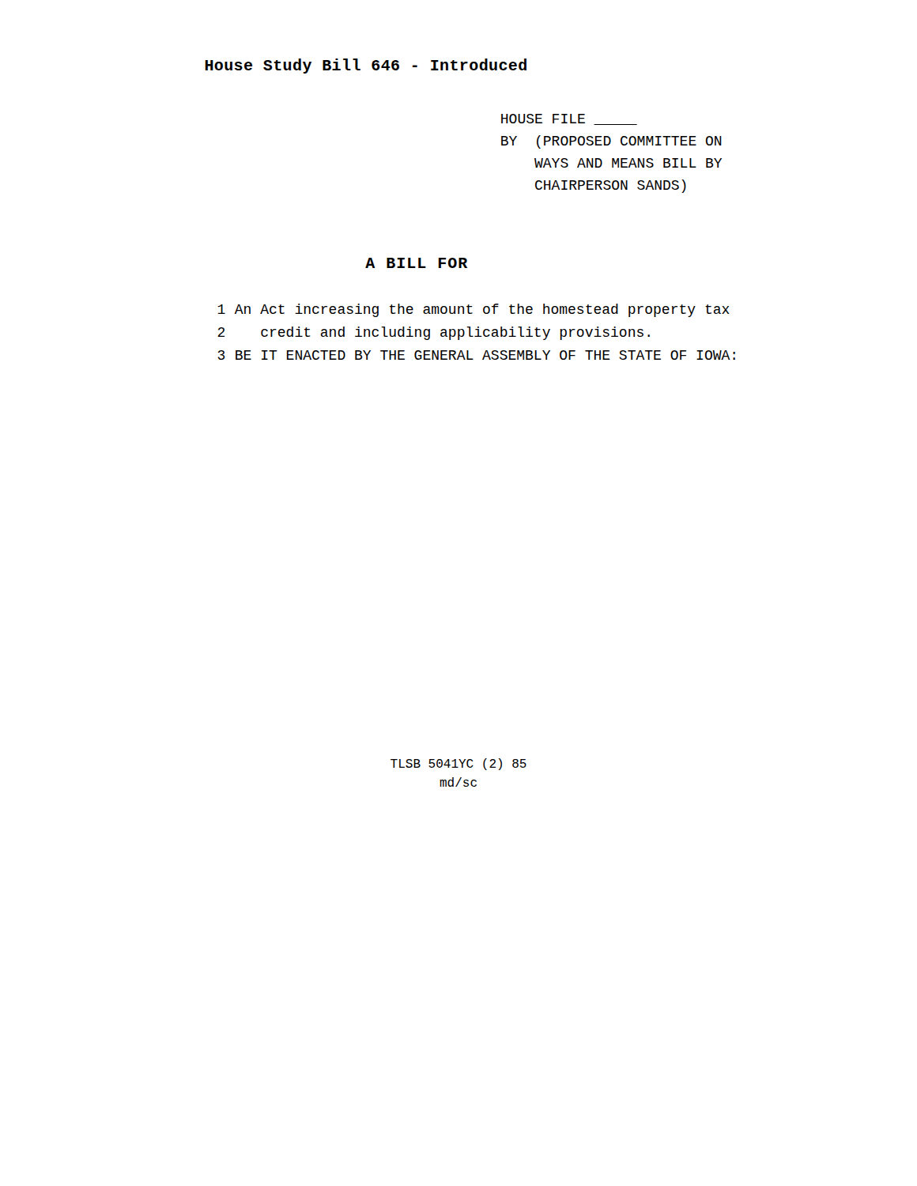House Study Bill 646 - Introduced
HOUSE FILE BY (PROPOSED COMMITTEE ON WAYS AND MEANS BILL BY CHAIRPERSON SANDS)
A BILL FOR
1 An Act increasing the amount of the homestead property tax
2 credit and including applicability provisions.
3 BE IT ENACTED BY THE GENERAL ASSEMBLY OF THE STATE OF IOWA:
TLSB 5041YC (2) 85
md/sc